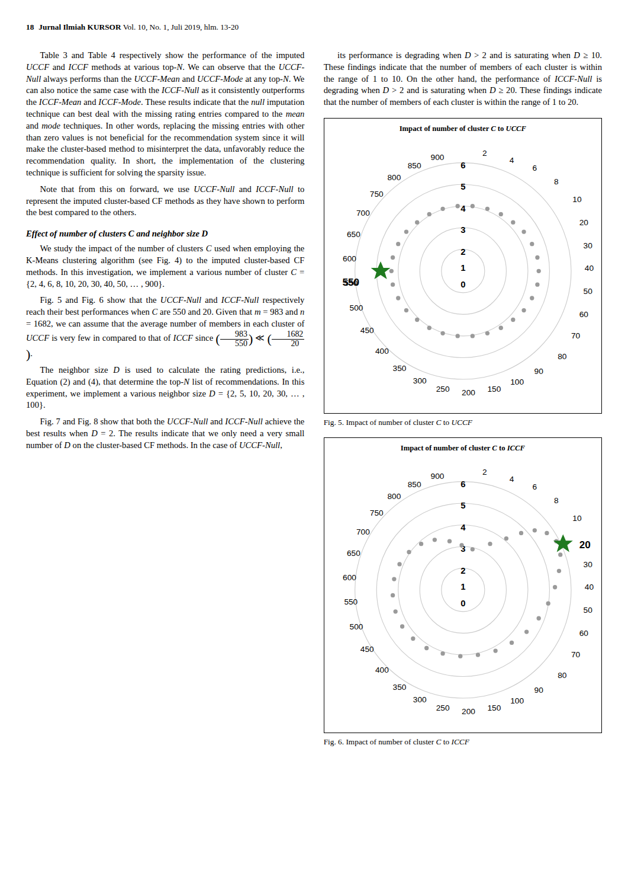18 Jurnal Ilmiah KURSOR Vol. 10, No. 1, Juli 2019, hlm. 13-20
Table 3 and Table 4 respectively show the performance of the imputed UCCF and ICCF methods at various top-N. We can observe that the UCCF-Null always performs than the UCCF-Mean and UCCF-Mode at any top-N. We can also notice the same case with the ICCF-Null as it consistently outperforms the ICCF-Mean and ICCF-Mode. These results indicate that the null imputation technique can best deal with the missing rating entries compared to the mean and mode techniques. In other words, replacing the missing entries with other than zero values is not beneficial for the recommendation system since it will make the cluster-based method to misinterpret the data, unfavorably reduce the recommendation quality. In short, the implementation of the clustering technique is sufficient for solving the sparsity issue.
Note that from this on forward, we use UCCF-Null and ICCF-Null to represent the imputed cluster-based CF methods as they have shown to perform the best compared to the others.
Effect of number of clusters C and neighbor size D
We study the impact of the number of clusters C used when employing the K-Means clustering algorithm (see Fig. 4) to the imputed cluster-based CF methods. In this investigation, we implement a various number of cluster C = {2, 4, 6, 8, 10, 20, 30, 40, 50, … , 900}.
Fig. 5 and Fig. 6 show that the UCCF-Null and ICCF-Null respectively reach their best performances when C are 550 and 20. Given that m = 983 and n = 1682, we can assume that the average number of members in each cluster of UCCF is very few in compared to that of ICCF since (983550) ≪ (168220).
The neighbor size D is used to calculate the rating predictions, i.e., Equation (2) and (4), that determine the top-N list of recommendations. In this experiment, we implement a various neighbor size D = {2, 5, 10, 20, 30, … , 100}.
Fig. 7 and Fig. 8 show that both the UCCF-Null and ICCF-Null achieve the best results when D = 2. The results indicate that we only need a very small number of D on the cluster-based CF methods. In the case of UCCF-Null,
its performance is degrading when D > 2 and is saturating when D ≥ 10. These findings indicate that the number of members of each cluster is within the range of 1 to 10. On the other hand, the performance of ICCF-Null is degrading when D > 2 and is saturating when D ≥ 20. These findings indicate that the number of members of each cluster is within the range of 1 to 20.
Impact of number of cluster C to UCCF
6 5 4 3 2 1 0 2 4 6 8 10 20 30 40 50 60 70 80 90 100 150 200 250 300 350 400 450 500 550 600 650 700 750 800 850 900 550
Fig. 5. Impact of number of cluster C to UCCF
Impact of number of cluster C to ICCF
6 5 4 3 2 1 0 2 4 6 8 10 30 40 50 60 70 80 90 100 150 200 250 300 350 400 450 500 550 600 650 700 750 800 850 900 20
Fig. 6. Impact of number of cluster C to ICCF